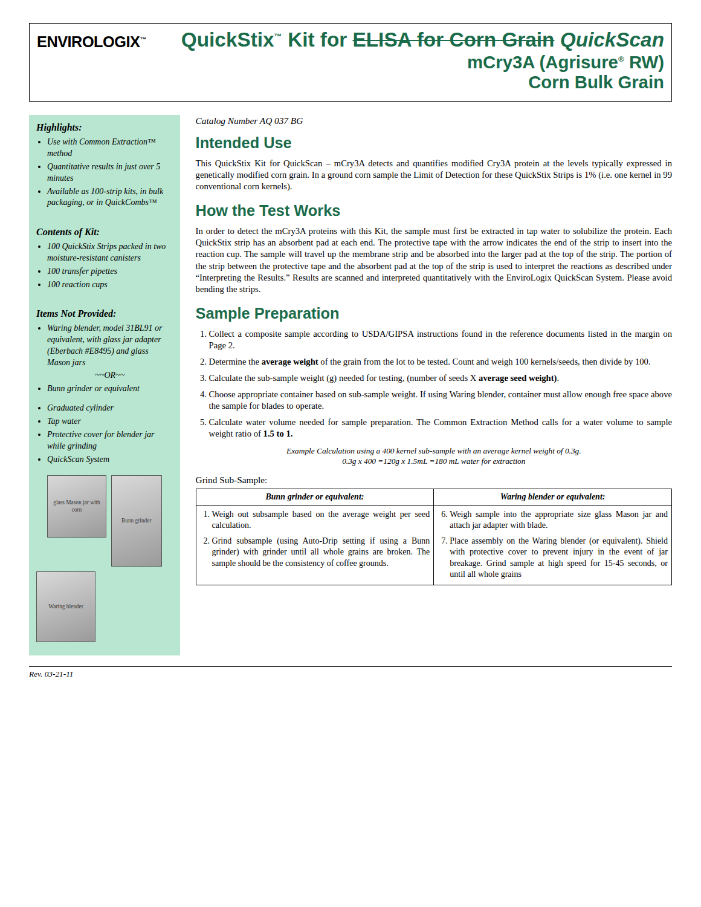ENVIROLOGIX™
QuickStix™ Kit for ELISA for Corn Grain QuickScan
mCry3A (Agrisure® RW)
Corn Bulk Grain
Highlights:
Use with Common Extraction™ method
Quantitative results in just over 5 minutes
Available as 100-strip kits, in bulk packaging, or in QuickCombs™
Contents of Kit:
100 QuickStix Strips packed in two moisture-resistant canisters
100 transfer pipettes
100 reaction cups
Items Not Provided:
Waring blender, model 31BL91 or equivalent, with glass jar adapter (Eberbach #E8495) and glass Mason jars ~~OR~~
Bunn grinder or equivalent
Graduated cylinder
Tap water
Protective cover for blender jar while grinding
QuickScan System
glass Mason jar with corn
Bunn grinder
Waring blender
Catalog Number AQ 037 BG
Intended Use
This QuickStix Kit for QuickScan – mCry3A detects and quantifies modified Cry3A protein at the levels typically expressed in genetically modified corn grain. In a ground corn sample the Limit of Detection for these QuickStix Strips is 1% (i.e. one kernel in 99 conventional corn kernels).
How the Test Works
In order to detect the mCry3A proteins with this Kit, the sample must first be extracted in tap water to solubilize the protein. Each QuickStix strip has an absorbent pad at each end. The protective tape with the arrow indicates the end of the strip to insert into the reaction cup. The sample will travel up the membrane strip and be absorbed into the larger pad at the top of the strip. The portion of the strip between the protective tape and the absorbent pad at the top of the strip is used to interpret the reactions as described under “Interpreting the Results.” Results are scanned and interpreted quantitatively with the EnviroLogix QuickScan System. Please avoid bending the strips.
Sample Preparation
Collect a composite sample according to USDA/GIPSA instructions found in the reference documents listed in the margin on Page 2.
Determine the average weight of the grain from the lot to be tested. Count and weigh 100 kernels/seeds, then divide by 100.
Calculate the sub-sample weight (g) needed for testing, (number of seeds X average seed weight).
Choose appropriate container based on sub-sample weight. If using Waring blender, container must allow enough free space above the sample for blades to operate.
Calculate water volume needed for sample preparation. The Common Extraction Method calls for a water volume to sample weight ratio of 1.5 to 1.
Example Calculation using a 400 kernel sub-sample with an average kernel weight of 0.3g.
0.3g x 400 =120g x 1.5mL =180 mL water for extraction
Grind Sub-Sample:
| Bunn grinder or equivalent: | Waring blender or equivalent: |
| --- | --- |
| Weigh out subsample based on the average weight per seed calculation. Grind subsample (using Auto-Drip setting if using a Bunn grinder) with grinder until all whole grains are broken. The sample should be the consistency of coffee grounds. | Weigh sample into the appropriate size glass Mason jar and attach jar adapter with blade. Place assembly on the Waring blender (or equivalent). Shield with protective cover to prevent injury in the event of jar breakage. Grind sample at high speed for 15-45 seconds, or until all whole grains |
Rev. 03-21-11